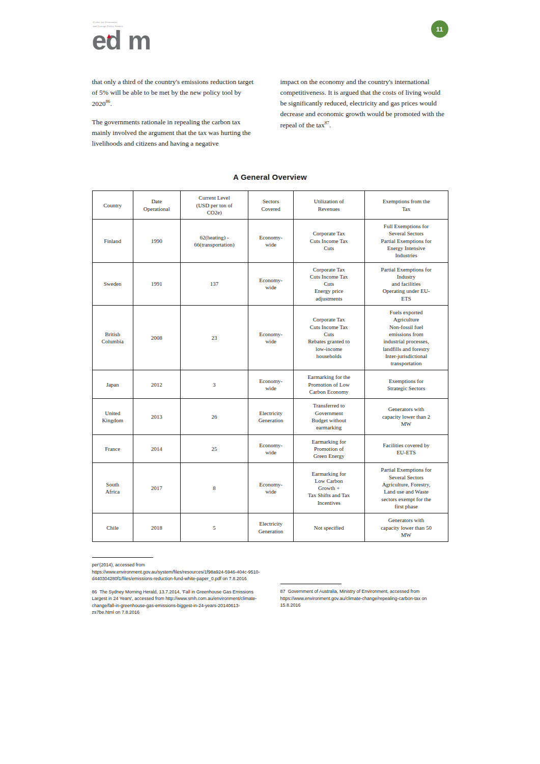Centre for Economics
and Foreign Policy Studies
ed▲m
11
that only a third of the country's emissions reduction target of 5% will be able to be met by the new policy tool by 202086.
The governments rationale in repealing the carbon tax mainly involved the argument that the tax was hurting the livelihoods and citizens and having a negative
impact on the economy and the country's international competitiveness. It is argued that the costs of living would be significantly reduced, electricity and gas prices would decrease and economic growth would be promoted with the repeal of the tax87.
A General Overview
| Country | Date Operational | Current Level (USD per ton of CO2e) | Sectors Covered | Utilization of Revenues | Exemptions from the Tax |
| --- | --- | --- | --- | --- | --- |
| Finland | 1990 | 62(heating) - 66(transportation) | Economy- wide | Corporate Tax Cuts Income Tax Cuts | Full Exemptions for Several Sectors Partial Exemptions for Energy Intensive Industries |
| Sweden | 1991 | 137 | Economy- wide | Corporate Tax Cuts Income Tax Cuts Energy price adjustments | Partial Exemptions for Industry and facilities Operating under EU- ETS |
| British Columbia | 2008 | 23 | Economy- wide | Corporate Tax Cuts Income Tax Cuts Rebates granted to low-income households | Fuels exported Agriculture Non-fossil fuel emissions from industrial processes, landfills and forestry Inter-jurisdictional transportation |
| Japan | 2012 | 3 | Economy- wide | Earmarking for the Promotion of Low Carbon Economy | Exemptions for Strategic Sectors |
| United Kingdom | 2013 | 26 | Electricity Generation | Transferred to Government Budget without earmarking | Generators with capacity lower than 2 MW |
| France | 2014 | 25 | Economy- wide | Earmarking for Promotion of Green Energy | Facilities covered by EU-ETS |
| South Africa | 2017 | 8 | Economy- wide | Earmarking for Low Carbon Growth + Tax Shifts and Tax Incentives | Partial Exemptions for Several Sectors Agriculture, Forestry, Land use and Waste sectors exempt for the first phase |
| Chile | 2018 | 5 | Electricity Generation | Not specified | Generators with capacity lower than 50 MW |
per'(2014), accessed from https://www.environment.gov.au/system/files/resources/1f98a924-5946-404c-9510-d440304280f1/files/emissions-reduction-fund-white-paper_0.pdf on 7.8.2016
86 The Sydney Morning Herald, 13.7.2014, 'Fall in Greenhouse Gas Emissions Largest in 24 Years', accessed from http://www.smh.com.au/environment/climate-change/fall-in-greenhouse-gas-emissions-biggest-in-24-years-20140613-zs7be.html on 7.8.2016
87 Government of Australia, Ministry of Environment, accessed from https://www.environment.gov.au/climate-change/repealing-carbon-tax on 15.8.2016